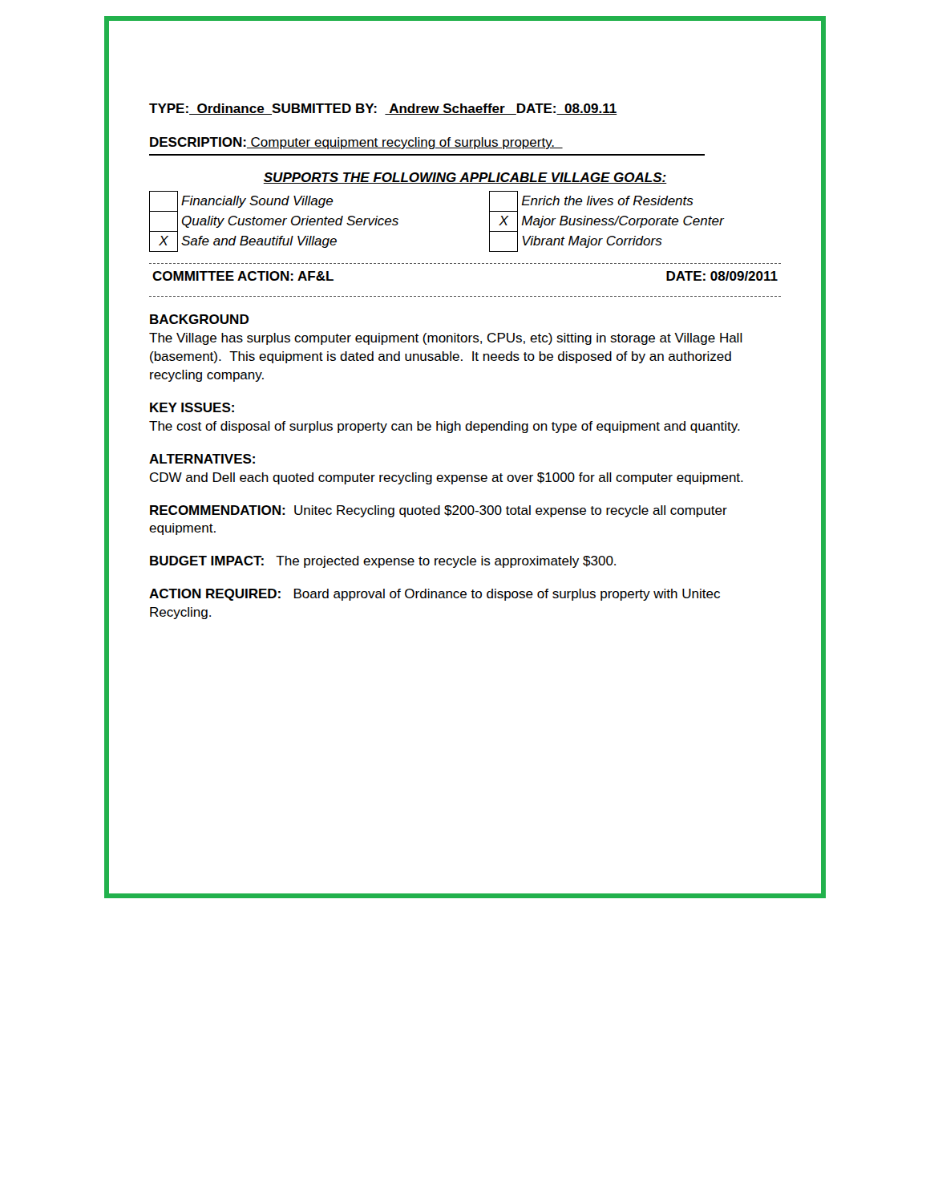TYPE: Ordinance SUBMITTED BY: Andrew Schaeffer DATE: 08.09.11
DESCRIPTION: Computer equipment recycling of surplus property.
SUPPORTS THE FOLLOWING APPLICABLE VILLAGE GOALS:
| | Financially Sound Village | | | Enrich the lives of Residents |
| | Quality Customer Oriented Services | | X | Major Business/Corporate Center |
| X | Safe and Beautiful Village | | | Vibrant Major Corridors |
COMMITTEE ACTION: AF&L DATE: 08/09/2011
BACKGROUND
The Village has surplus computer equipment (monitors, CPUs, etc) sitting in storage at Village Hall (basement). This equipment is dated and unusable. It needs to be disposed of by an authorized recycling company.
KEY ISSUES:
The cost of disposal of surplus property can be high depending on type of equipment and quantity.
ALTERNATIVES:
CDW and Dell each quoted computer recycling expense at over $1000 for all computer equipment.
RECOMMENDATION: Unitec Recycling quoted $200-300 total expense to recycle all computer equipment.
BUDGET IMPACT: The projected expense to recycle is approximately $300.
ACTION REQUIRED: Board approval of Ordinance to dispose of surplus property with Unitec Recycling.